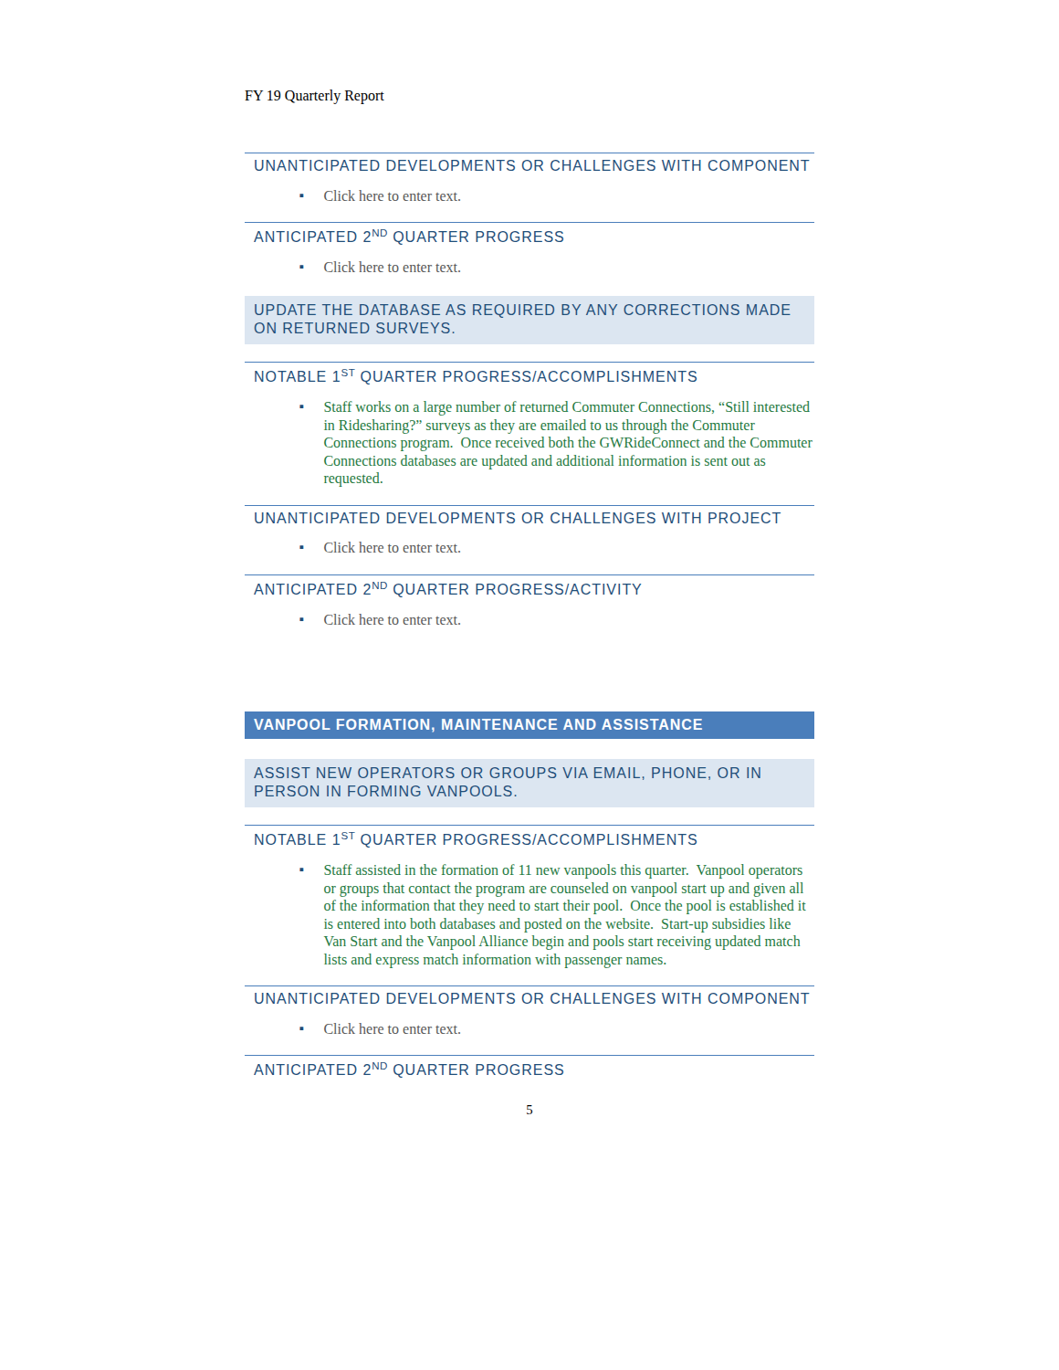FY 19 Quarterly Report
Unanticipated Developments or Challenges with Component
Click here to enter text.
Anticipated 2nd Quarter Progress
Click here to enter text.
Update the database as required by any corrections made on returned surveys.
Notable 1st Quarter Progress/Accomplishments
Staff works on a large number of returned Commuter Connections, “Still interested in Ridesharing?” surveys as they are emailed to us through the Commuter Connections program. Once received both the GWRideConnect and the Commuter Connections databases are updated and additional information is sent out as requested.
Unanticipated Developments or Challenges with Project
Click here to enter text.
Anticipated 2nd Quarter Progress/Activity
Click here to enter text.
Vanpool Formation, Maintenance and Assistance
Assist new operators or groups via email, phone, or in person in forming vanpools.
Notable 1st Quarter Progress/Accomplishments
Staff assisted in the formation of 11 new vanpools this quarter. Vanpool operators or groups that contact the program are counseled on vanpool start up and given all of the information that they need to start their pool. Once the pool is established it is entered into both databases and posted on the website. Start-up subsidies like Van Start and the Vanpool Alliance begin and pools start receiving updated match lists and express match information with passenger names.
Unanticipated Developments or Challenges with Component
Click here to enter text.
Anticipated 2nd Quarter Progress
5